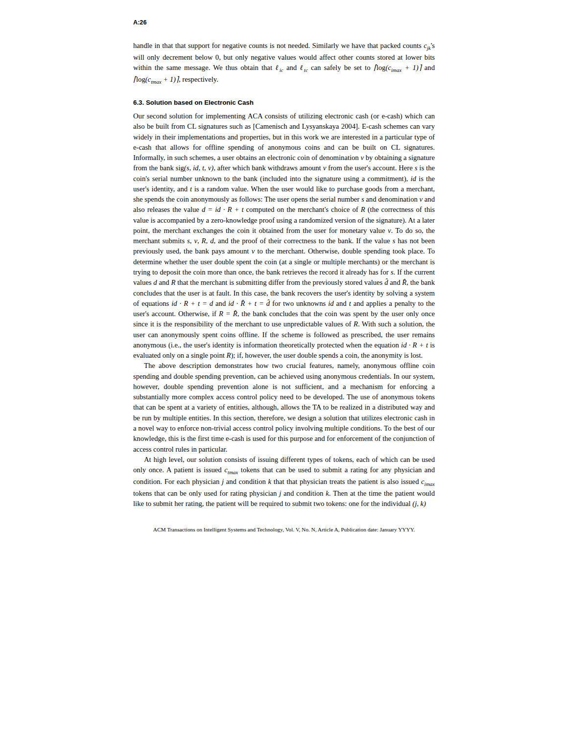A:26
handle in that that support for negative counts is not needed. Similarly we have that packed counts cjk's will only decrement below 0, but only negative values would affect other counts stored at lower bits within the same message. We thus obtain that ℓic and ℓtc can safely be set to ⌈log(cimax + 1)⌉ and ⌈log(ctmax + 1)⌉, respectively.
6.3. Solution based on Electronic Cash
Our second solution for implementing ACA consists of utilizing electronic cash (or e-cash) which can also be built from CL signatures such as [Camenisch and Lysyanskaya 2004]. E-cash schemes can vary widely in their implementations and properties, but in this work we are interested in a particular type of e-cash that allows for offline spending of anonymous coins and can be built on CL signatures. Informally, in such schemes, a user obtains an electronic coin of denomination v by obtaining a signature from the bank sig(s, id, t, v), after which bank withdraws amount v from the user's account. Here s is the coin's serial number unknown to the bank (included into the signature using a commitment), id is the user's identity, and t is a random value. When the user would like to purchase goods from a merchant, she spends the coin anonymously as follows: The user opens the serial number s and denomination v and also releases the value d = id · R + t computed on the merchant's choice of R (the correctness of this value is accompanied by a zero-knowledge proof using a randomized version of the signature). At a later point, the merchant exchanges the coin it obtained from the user for monetary value v. To do so, the merchant submits s, v, R, d, and the proof of their correctness to the bank. If the value s has not been previously used, the bank pays amount v to the merchant. Otherwise, double spending took place. To determine whether the user double spent the coin (at a single or multiple merchants) or the merchant is trying to deposit the coin more than once, the bank retrieves the record it already has for s. If the current values d and R that the merchant is submitting differ from the previously stored values d̂ and R̂, the bank concludes that the user is at fault. In this case, the bank recovers the user's identity by solving a system of equations id · R + t = d and id · R̂ + t = d̂ for two unknowns id and t and applies a penalty to the user's account. Otherwise, if R = R̂, the bank concludes that the coin was spent by the user only once since it is the responsibility of the merchant to use unpredictable values of R. With such a solution, the user can anonymously spent coins offline. If the scheme is followed as prescribed, the user remains anonymous (i.e., the user's identity is information theoretically protected when the equation id · R + t is evaluated only on a single point R); if, however, the user double spends a coin, the anonymity is lost.
The above description demonstrates how two crucial features, namely, anonymous offline coin spending and double spending prevention, can be achieved using anonymous credentials. In our system, however, double spending prevention alone is not sufficient, and a mechanism for enforcing a substantially more complex access control policy need to be developed. The use of anonymous tokens that can be spent at a variety of entities, although, allows the TA to be realized in a distributed way and be run by multiple entities. In this section, therefore, we design a solution that utilizes electronic cash in a novel way to enforce non-trivial access control policy involving multiple conditions. To the best of our knowledge, this is the first time e-cash is used for this purpose and for enforcement of the conjunction of access control rules in particular.
At high level, our solution consists of issuing different types of tokens, each of which can be used only once. A patient is issued ctmax tokens that can be used to submit a rating for any physician and condition. For each physician j and condition k that that physician treats the patient is also issued cimax tokens that can be only used for rating physician j and condition k. Then at the time the patient would like to submit her rating, the patient will be required to submit two tokens: one for the individual (j, k)
ACM Transactions on Intelligent Systems and Technology, Vol. V, No. N, Article A, Publication date: January YYYY.